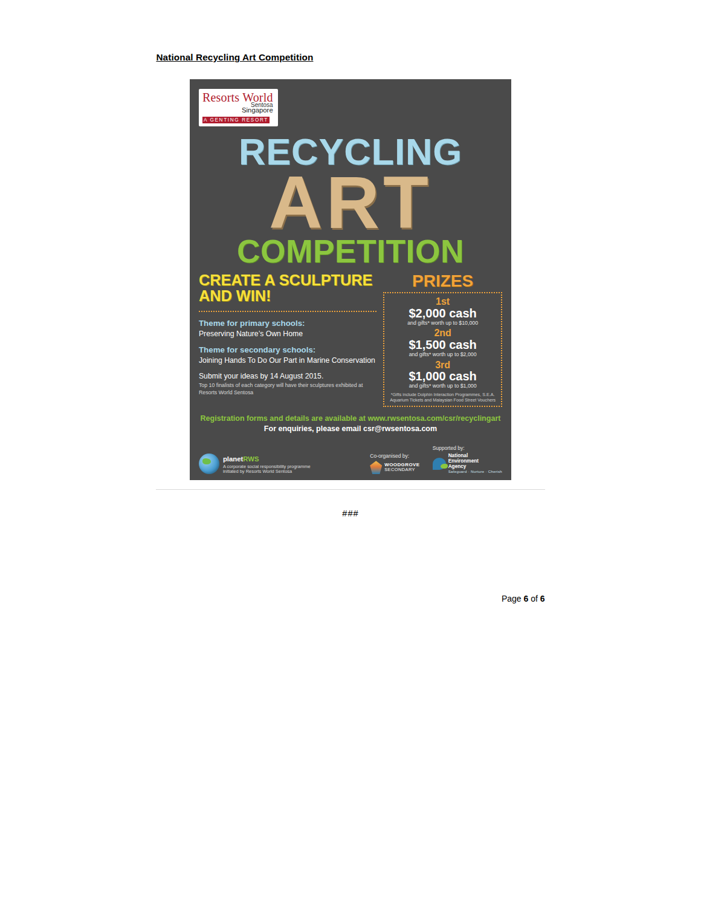National Recycling Art Competition
Resorts World Sentosa Singapore a Genting Resort
RECYCLING
ART
COMPETITION
CREATE A SCULPTURE
AND WIN!
Theme for primary schools: Preserving Nature’s Own Home Theme for secondary schools: Joining Hands To Do Our Part in Marine Conservation
Submit your ideas by 14 August 2015.
Top 10 finalists of each category will have their sculptures exhibited at Resorts World Sentosa
PRIZES
1st
$2,000 cash
and gifts* worth up to $10,000
2nd
$1,500 cash
and gifts* worth up to $2,000
3rd
$1,000 cash
and gifts* worth up to $1,000
*Gifts include Dolphin Interaction Programmes, S.E.A.
Aquarium Tickets and Malaysian Food Street Vouchers
Registration forms and details are available at www.rwsentosa.com/csr/recyclingart
For enquiries, please email csr@rwsentosa.com
planetRWS A corporate social responsibility programme
initiated by Resorts World Sentosa
Co-organised by:
WOODGROVESECONDARY
Supported by:
National Environment Agency Safeguard · Nurture · Cherish
###
Page 6 of 6